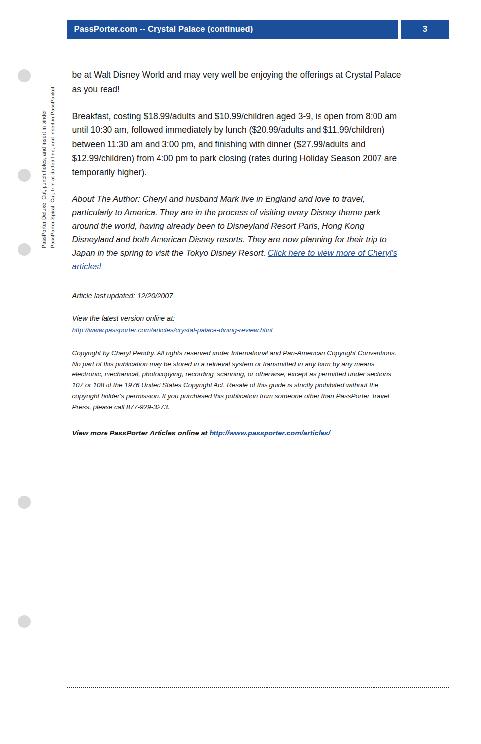PassPorter Deluxe: Cut, punch holes, and insert in binder PassPorter Spiral: Cut, trim at dotted line, and insert in PassPocket
PassPorter.com -- Crystal Palace (continued)
3
be at Walt Disney World and may very well be enjoying the offerings at Crystal Palace as you read!
Breakfast, costing $18.99/adults and $10.99/children aged 3-9, is open from 8:00 am until 10:30 am, followed immediately by lunch ($20.99/adults and $11.99/children) between 11:30 am and 3:00 pm, and finishing with dinner ($27.99/adults and $12.99/children) from 4:00 pm to park closing (rates during Holiday Season 2007 are temporarily higher).
About The Author: Cheryl and husband Mark live in England and love to travel, particularly to America. They are in the process of visiting every Disney theme park around the world, having already been to Disneyland Resort Paris, Hong Kong Disneyland and both American Disney resorts. They are now planning for their trip to Japan in the spring to visit the Tokyo Disney Resort. Click here to view more of Cheryl's articles!
Article last updated: 12/20/2007
View the latest version online at:
http://www.passporter.com/articles/crystal-palace-dining-review.html
Copyright by Cheryl Pendry. All rights reserved under International and Pan-American Copyright Conventions. No part of this publication may be stored in a retrieval system or transmitted in any form by any means electronic, mechanical, photocopying, recording, scanning, or otherwise, except as permitted under sections 107 or 108 of the 1976 United States Copyright Act. Resale of this guide is strictly prohibited without the copyright holder's permission. If you purchased this publication from someone other than PassPorter Travel Press, please call 877-929-3273.
View more PassPorter Articles online at http://www.passporter.com/articles/